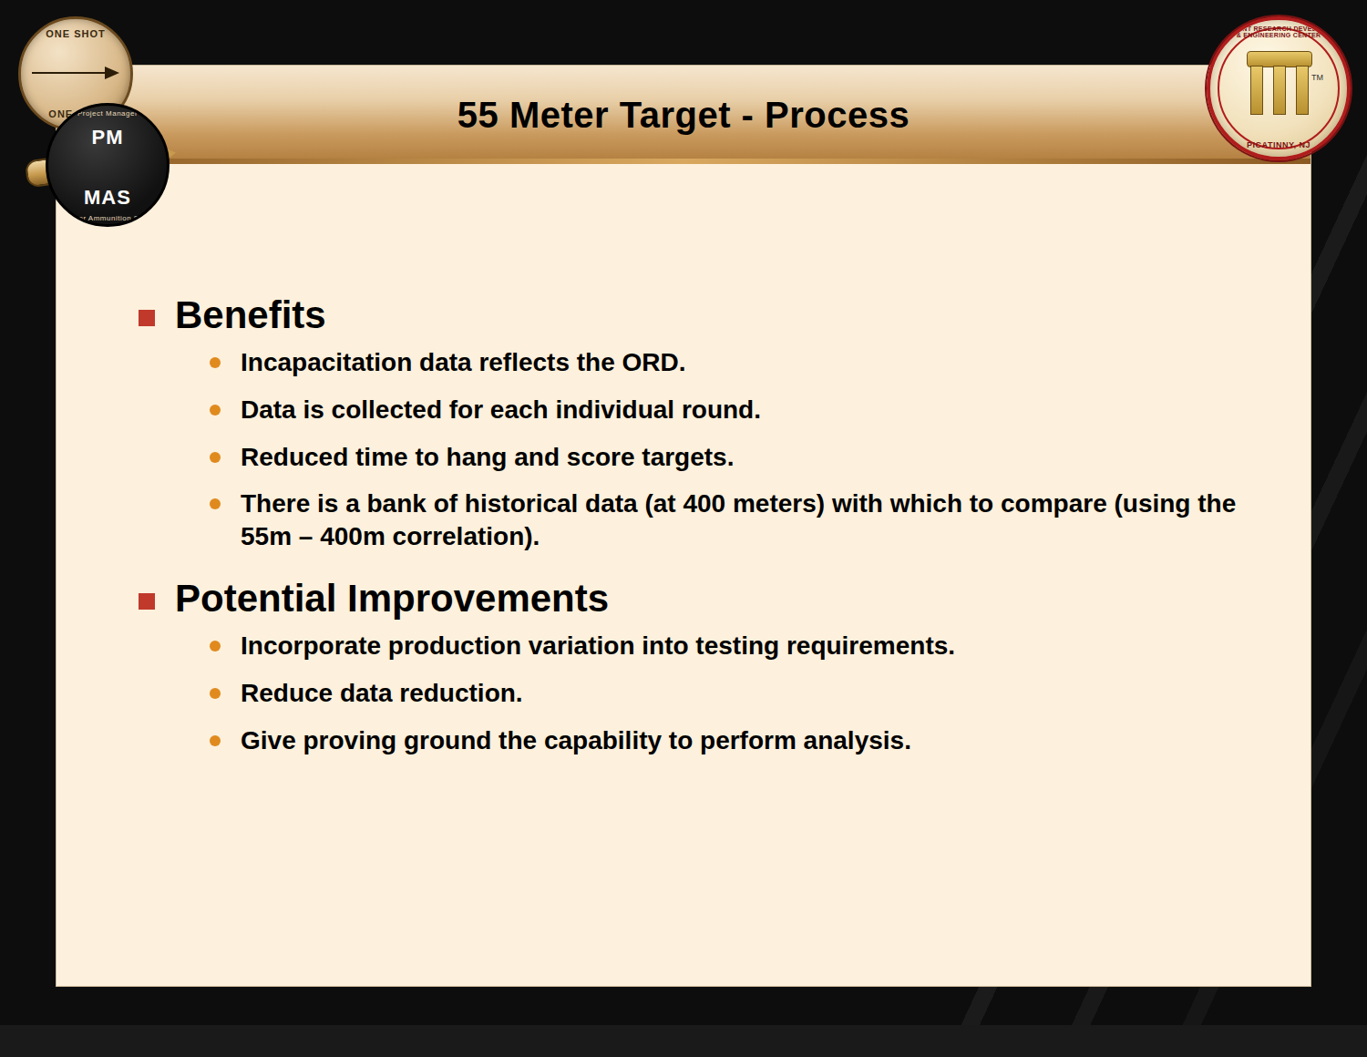55 Meter Target - Process
Benefits
Incapacitation data reflects the ORD.
Data is collected for each individual round.
Reduced time to hang and score targets.
There is a bank of historical data (at 400 meters) with which to compare (using the 55m – 400m correlation).
Potential Improvements
Incorporate production variation into testing requirements.
Reduce data reduction.
Give proving ground the capability to perform analysis.
ONE SHOT
ONE KILL
Project Manager
PM
MAS
Maneuver Ammunition Systems
ARMAMENT RESEARCH DEVELOPMENT & ENGINEERING CENTER
TM
PICATINNY, NJ